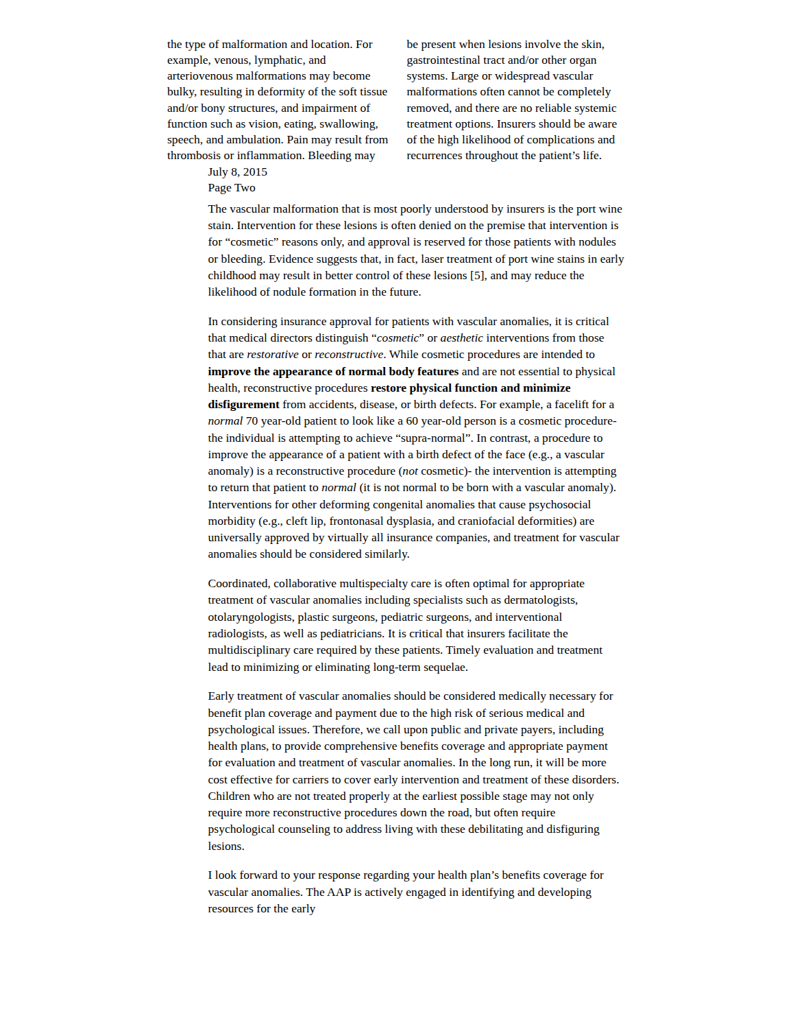the type of malformation and location. For example, venous, lymphatic, and arteriovenous malformations may become bulky, resulting in deformity of the soft tissue and/or bony structures, and impairment of function such as vision, eating, swallowing, speech, and ambulation. Pain may result from thrombosis or inflammation. Bleeding may be present when lesions involve the skin, gastrointestinal tract and/or other organ systems. Large or widespread vascular malformations often cannot be completely removed, and there are no reliable systemic treatment options. Insurers should be aware of the high likelihood of complications and recurrences throughout the patient’s life.
July 8, 2015
Page Two
The vascular malformation that is most poorly understood by insurers is the port wine stain. Intervention for these lesions is often denied on the premise that intervention is for “cosmetic” reasons only, and approval is reserved for those patients with nodules or bleeding. Evidence suggests that, in fact, laser treatment of port wine stains in early childhood may result in better control of these lesions [5], and may reduce the likelihood of nodule formation in the future.
In considering insurance approval for patients with vascular anomalies, it is critical that medical directors distinguish “cosmetic” or aesthetic interventions from those that are restorative or reconstructive. While cosmetic procedures are intended to improve the appearance of normal body features and are not essential to physical health, reconstructive procedures restore physical function and minimize disfigurement from accidents, disease, or birth defects. For example, a facelift for a normal 70 year-old patient to look like a 60 year-old person is a cosmetic procedure- the individual is attempting to achieve “supra-normal”. In contrast, a procedure to improve the appearance of a patient with a birth defect of the face (e.g., a vascular anomaly) is a reconstructive procedure (not cosmetic)- the intervention is attempting to return that patient to normal (it is not normal to be born with a vascular anomaly). Interventions for other deforming congenital anomalies that cause psychosocial morbidity (e.g., cleft lip, frontonasal dysplasia, and craniofacial deformities) are universally approved by virtually all insurance companies, and treatment for vascular anomalies should be considered similarly.
Coordinated, collaborative multispecialty care is often optimal for appropriate treatment of vascular anomalies including specialists such as dermatologists, otolaryngologists, plastic surgeons, pediatric surgeons, and interventional radiologists, as well as pediatricians. It is critical that insurers facilitate the multidisciplinary care required by these patients. Timely evaluation and treatment lead to minimizing or eliminating long-term sequelae.
Early treatment of vascular anomalies should be considered medically necessary for benefit plan coverage and payment due to the high risk of serious medical and psychological issues. Therefore, we call upon public and private payers, including health plans, to provide comprehensive benefits coverage and appropriate payment for evaluation and treatment of vascular anomalies. In the long run, it will be more cost effective for carriers to cover early intervention and treatment of these disorders. Children who are not treated properly at the earliest possible stage may not only require more reconstructive procedures down the road, but often require psychological counseling to address living with these debilitating and disfiguring lesions.
I look forward to your response regarding your health plan’s benefits coverage for vascular anomalies. The AAP is actively engaged in identifying and developing resources for the early